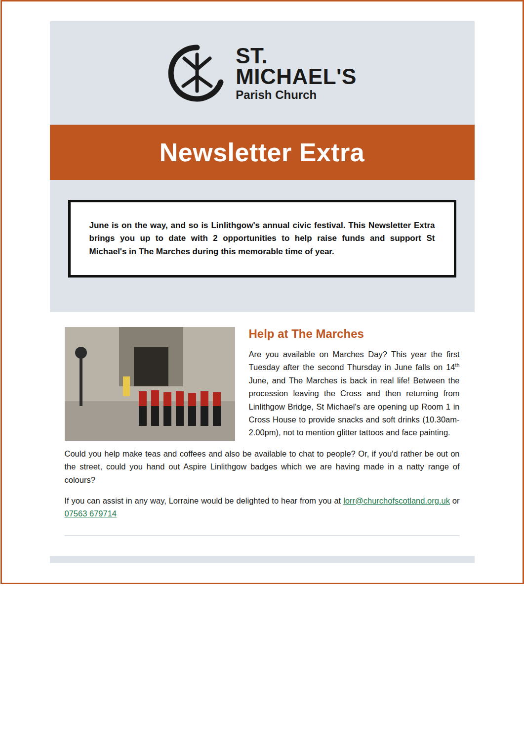ST. MICHAEL'S Parish Church
Newsletter Extra
June is on the way, and so is Linlithgow's annual civic festival. This Newsletter Extra brings you up to date with 2 opportunities to help raise funds and support St Michael's in The Marches during this memorable time of year.
Help at The Marches
Are you available on Marches Day? This year the first Tuesday after the second Thursday in June falls on 14th June, and The Marches is back in real life! Between the procession leaving the Cross and then returning from Linlithgow Bridge, St Michael's are opening up Room 1 in Cross House to provide snacks and soft drinks (10.30am-2.00pm), not to mention glitter tattoos and face painting.
Could you help make teas and coffees and also be available to chat to people? Or, if you'd rather be out on the street, could you hand out Aspire Linlithgow badges which we are having made in a natty range of colours?
If you can assist in any way, Lorraine would be delighted to hear from you at lorr@churchofscotland.org.uk or 07563 679714